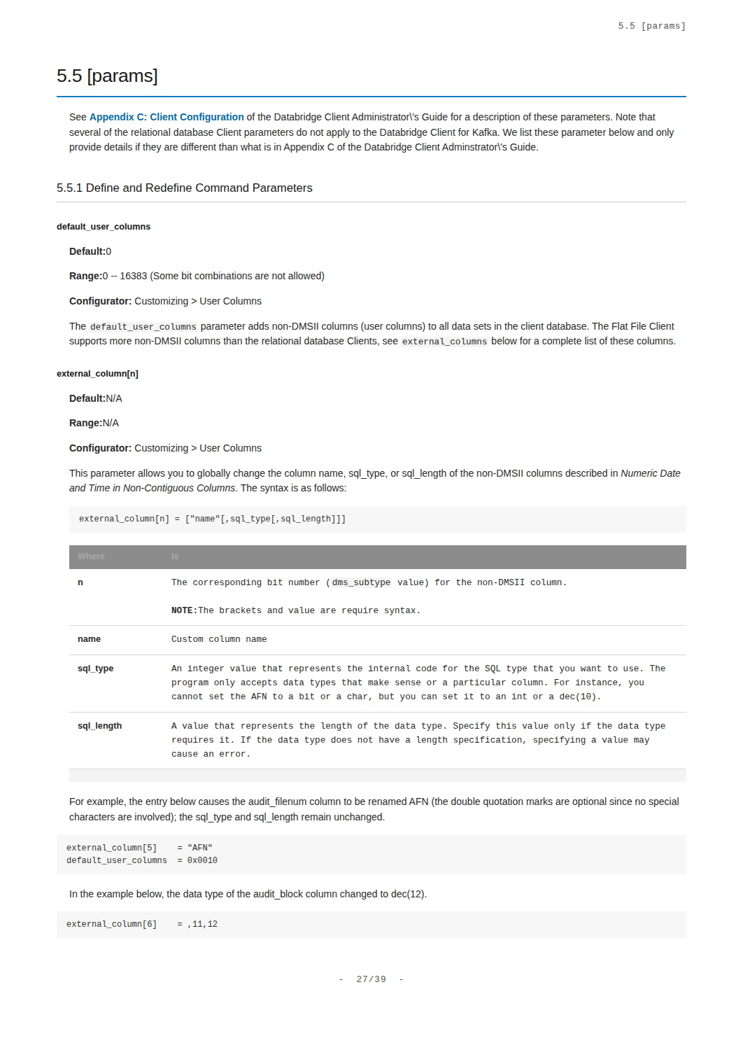5.5 [params]
5.5 [params]
See Appendix C: Client Configuration of the Databridge Client Administrator\'s Guide for a description of these parameters. Note that several of the relational database Client parameters do not apply to the Databridge Client for Kafka. We list these parameter below and only provide details if they are different than what is in Appendix C of the Databridge Client Adminstrator\'s Guide.
5.5.1 Define and Redefine Command Parameters
default_user_columns
Default: 0
Range: 0 -- 16383 (Some bit combinations are not allowed)
Configurator: Customizing > User Columns
The default_user_columns parameter adds non-DMSII columns (user columns) to all data sets in the client database. The Flat File Client supports more non-DMSII columns than the relational database Clients, see external_columns below for a complete list of these columns.
external_column[n]
Default: N/A
Range: N/A
Configurator: Customizing > User Columns
This parameter allows you to globally change the column name, sql_type, or sql_length of the non-DMSII columns described in Numeric Date and Time in Non-Contiguous Columns. The syntax is as follows:
external_column[n] = ["name"[,sql_type[,sql_length]]]
| Where | Is |
| --- | --- |
| n | The corresponding bit number ( dms_subtype value) for the non-DMSII column. NOTE: The brackets and value are require syntax. |
| name | Custom column name |
| sql_type | An integer value that represents the internal code for the SQL type that you want to use. The program only accepts data types that make sense or a particular column. For instance, you cannot set the AFN to a bit or a char, but you can set it to an int or a dec(10). |
| sql_length | A value that represents the length of the data type. Specify this value only if the data type requires it. If the data type does not have a length specification, specifying a value may cause an error. |
For example, the entry below causes the audit_filenum column to be renamed AFN (the double quotation marks are optional since no special characters are involved); the sql_type and sql_length remain unchanged.
external_column[5] = "AFN" default_user_columns = 0x0010
In the example below, the data type of the audit_block column changed to dec(12).
external_column[6] = ,11,12
- 27/39 -